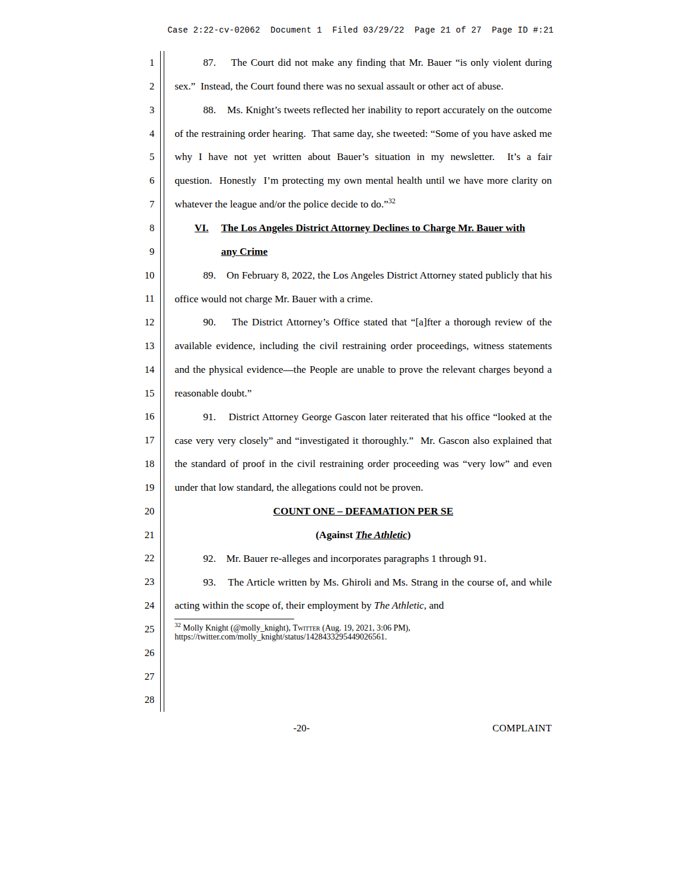Case 2:22-cv-02062 Document 1 Filed 03/29/22 Page 21 of 27 Page ID #:21
1
2
3
4
5
6
7
8
9
10
11
12
13
14
15
16
17
18
19
20
21
22
23
24
25
26
27
28
87. The Court did not make any finding that Mr. Bauer “is only violent during sex.” Instead, the Court found there was no sexual assault or other act of abuse.
88. Ms. Knight’s tweets reflected her inability to report accurately on the outcome of the restraining order hearing. That same day, she tweeted: “Some of you have asked me why I have not yet written about Bauer’s situation in my newsletter. It’s a fair question. Honestly I’m protecting my own mental health until we have more clarity on whatever the league and/or the police decide to do.”32
VI.
The Los Angeles District Attorney Declines to Charge Mr. Bauer withany Crime
89. On February 8, 2022, the Los Angeles District Attorney stated publicly that his office would not charge Mr. Bauer with a crime.
90. The District Attorney’s Office stated that “[a]fter a thorough review of the available evidence, including the civil restraining order proceedings, witness statements and the physical evidence—the People are unable to prove the relevant charges beyond a reasonable doubt.”
91. District Attorney George Gascon later reiterated that his office “looked at the case very very closely” and “investigated it thoroughly.” Mr. Gascon also explained that the standard of proof in the civil restraining order proceeding was “very low” and even under that low standard, the allegations could not be proven.
COUNT ONE – DEFAMATION PER SE
(Against The Athletic)
92. Mr. Bauer re-alleges and incorporates paragraphs 1 through 91.
93. The Article written by Ms. Ghiroli and Ms. Strang in the course of, and while acting within the scope of, their employment by The Athletic, and
32 Molly Knight (@molly_knight), Twitter (Aug. 19, 2021, 3:06 PM),
https://twitter.com/molly_knight/status/1428433295449026561.
-20-
COMPLAINT